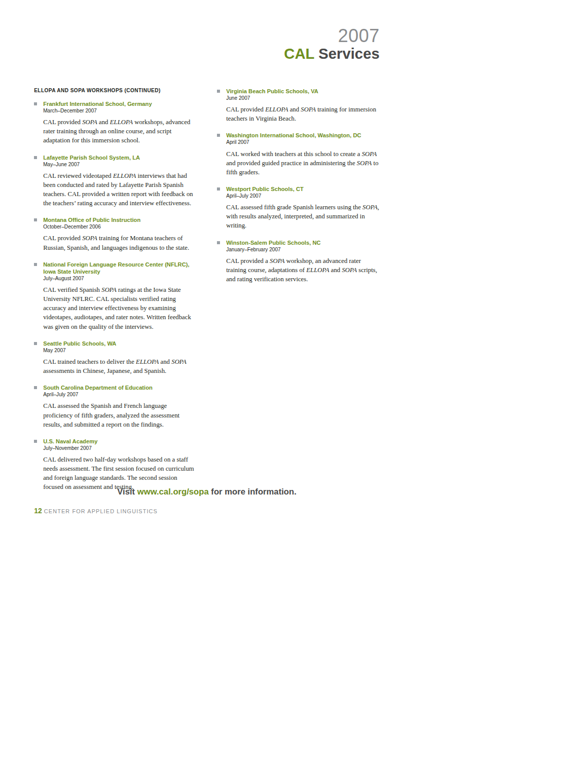2007 CAL Services
ELLOPA AND SOPA WORKSHOPS (CONTINUED)
Frankfurt International School, Germany
March–December 2007
CAL provided SOPA and ELLOPA workshops, advanced rater training through an online course, and script adaptation for this immersion school.
Lafayette Parish School System, LA
May–June 2007
CAL reviewed videotaped ELLOPA interviews that had been conducted and rated by Lafayette Parish Spanish teachers. CAL provided a written report with feedback on the teachers’ rating accuracy and interview effectiveness.
Montana Office of Public Instruction
October–December 2006
CAL provided SOPA training for Montana teachers of Russian, Spanish, and languages indigenous to the state.
National Foreign Language Resource Center (NFLRC),
Iowa State University
July–August 2007
CAL verified Spanish SOPA ratings at the Iowa State University NFLRC. CAL specialists verified rating accuracy and interview effectiveness by examining videotapes, audiotapes, and rater notes. Written feedback was given on the quality of the interviews.
Seattle Public Schools, WA
May 2007
CAL trained teachers to deliver the ELLOPA and SOPA assessments in Chinese, Japanese, and Spanish.
South Carolina Department of Education
April–July 2007
CAL assessed the Spanish and French language proficiency of fifth graders, analyzed the assessment results, and submitted a report on the findings.
U.S. Naval Academy
July–November 2007
CAL delivered two half-day workshops based on a staff needs assessment. The first session focused on curriculum and foreign language standards. The second session focused on assessment and testing.
Virginia Beach Public Schools, VA
June 2007
CAL provided ELLOPA and SOPA training for immersion teachers in Virginia Beach.
Washington International School, Washington, DC
April 2007
CAL worked with teachers at this school to create a SOPA and provided guided practice in administering the SOPA to fifth graders.
Westport Public Schools, CT
April–July 2007
CAL assessed fifth grade Spanish learners using the SOPA, with results analyzed, interpreted, and summarized in writing.
Winston-Salem Public Schools, NC
January–February 2007
CAL provided a SOPA workshop, an advanced rater training course, adaptations of ELLOPA and SOPA scripts, and rating verification services.
Visit www.cal.org/sopa for more information.
12 CENTER FOR APPLIED LINGUISTICS